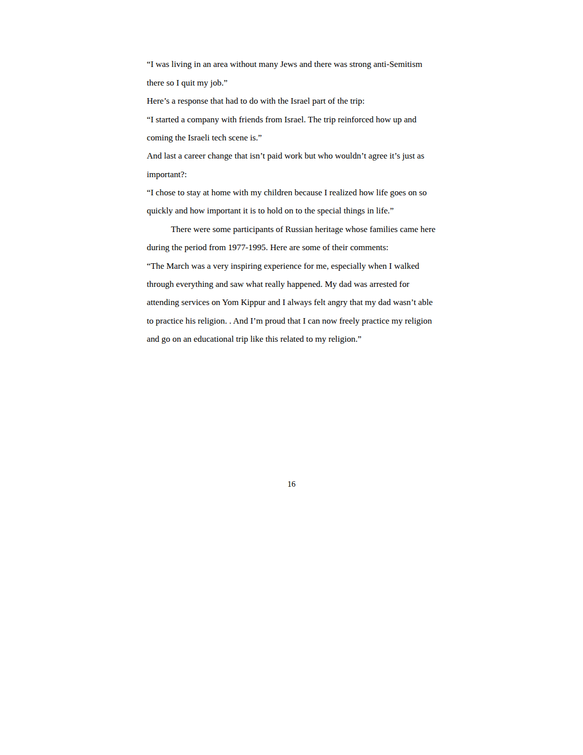“I was living in an area without many Jews and there was strong anti-Semitism there so I quit my job.”
Here’s a response that had to do with the Israel part of the trip:
“I started a company with friends from Israel. The trip reinforced how up and coming the Israeli tech scene is.”
And last a career change that isn’t paid work but who wouldn’t agree it’s just as important?:
“I chose to stay at home with my children because I realized how life goes on so quickly and how important it is to hold on to the special things in life.”
There were some participants of Russian heritage whose families came here during the period from 1977-1995. Here are some of their comments:
“The March was a very inspiring experience for me, especially when I walked through everything and saw what really happened. My dad was arrested for attending services on Yom Kippur and I always felt angry that my dad wasn’t able to practice his religion. . And I’m proud that I can now freely practice my religion and go on an educational trip like this related to my religion.”
16